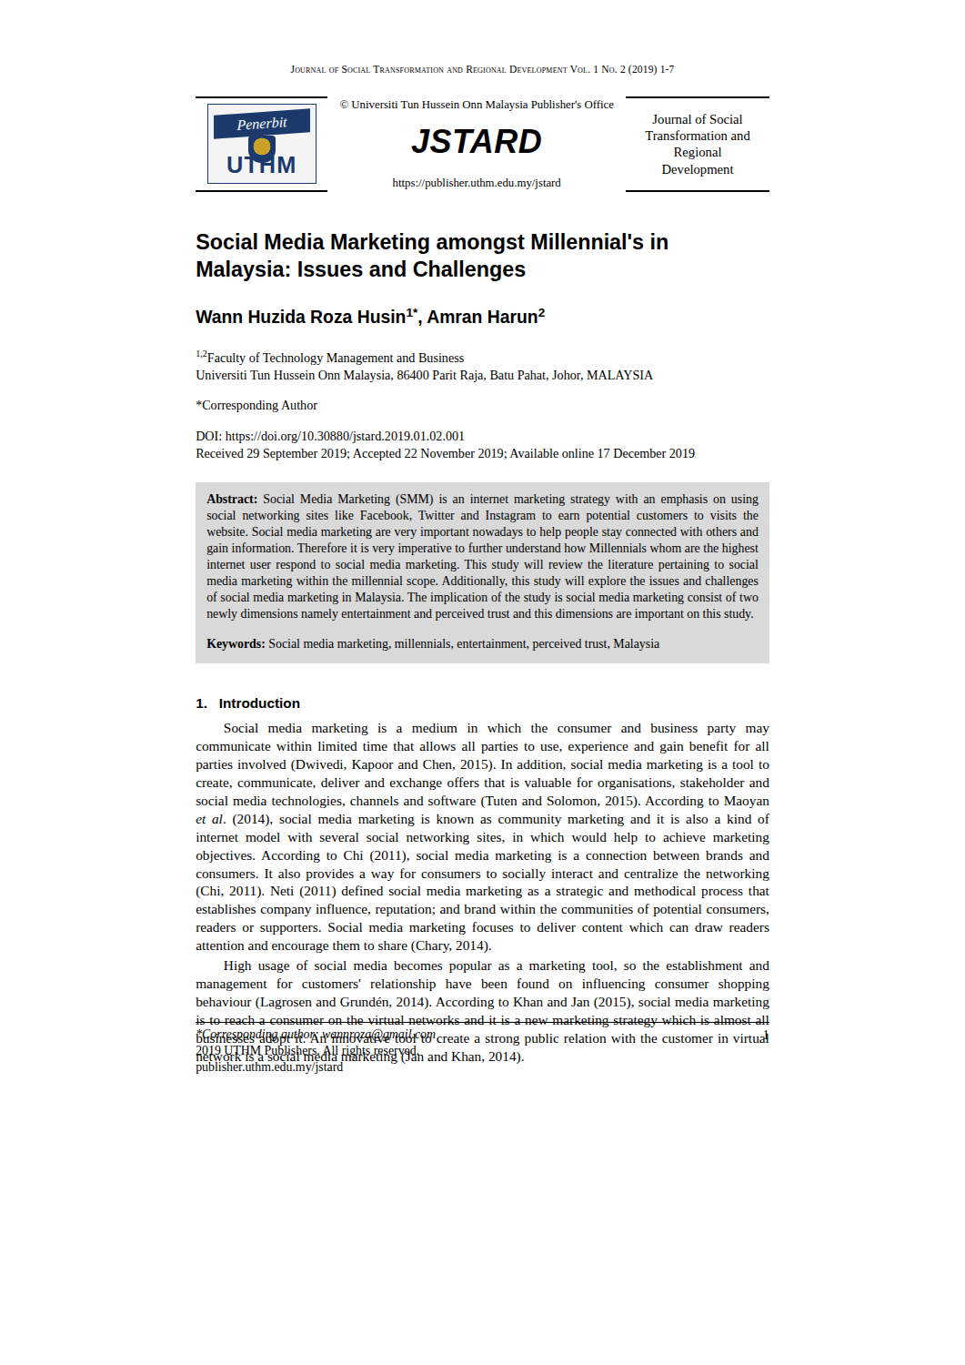Journal of Social Transformation and Regional Development Vol. 1 No. 2 (2019) 1-7
| Penerbit UTHM | © Universiti Tun Hussein Onn Malaysia Publisher's Office JSTARD https://publisher.uthm.edu.my/jstard | Journal of Social Transformation and Regional Development |
Social Media Marketing amongst Millennial's in Malaysia: Issues and Challenges
Wann Huzida Roza Husin1*, Amran Harun2
1,2Faculty of Technology Management and Business
Universiti Tun Hussein Onn Malaysia, 86400 Parit Raja, Batu Pahat, Johor, MALAYSIA
*Corresponding Author
DOI: https://doi.org/10.30880/jstard.2019.01.02.001
Received 29 September 2019; Accepted 22 November 2019; Available online 17 December 2019
Abstract: Social Media Marketing (SMM) is an internet marketing strategy with an emphasis on using social networking sites like Facebook, Twitter and Instagram to earn potential customers to visits the website. Social media marketing are very important nowadays to help people stay connected with others and gain information. Therefore it is very imperative to further understand how Millennials whom are the highest internet user respond to social media marketing. This study will review the literature pertaining to social media marketing within the millennial scope. Additionally, this study will explore the issues and challenges of social media marketing in Malaysia. The implication of the study is social media marketing consist of two newly dimensions namely entertainment and perceived trust and this dimensions are important on this study.
Keywords: Social media marketing, millennials, entertainment, perceived trust, Malaysia
1. Introduction
Social media marketing is a medium in which the consumer and business party may communicate within limited time that allows all parties to use, experience and gain benefit for all parties involved (Dwivedi, Kapoor and Chen, 2015). In addition, social media marketing is a tool to create, communicate, deliver and exchange offers that is valuable for organisations, stakeholder and social media technologies, channels and software (Tuten and Solomon, 2015). According to Maoyan et al. (2014), social media marketing is known as community marketing and it is also a kind of internet model with several social networking sites, in which would help to achieve marketing objectives. According to Chi (2011), social media marketing is a connection between brands and consumers. It also provides a way for consumers to socially interact and centralize the networking (Chi, 2011). Neti (2011) defined social media marketing as a strategic and methodical process that establishes company influence, reputation; and brand within the communities of potential consumers, readers or supporters. Social media marketing focuses to deliver content which can draw readers attention and encourage them to share (Chary, 2014).
High usage of social media becomes popular as a marketing tool, so the establishment and management for customers' relationship have been found on influencing consumer shopping behaviour (Lagrosen and Grundén, 2014). According to Khan and Jan (2015), social media marketing is to reach a consumer on the virtual networks and it is a new marketing strategy which is almost all businesses adopt it. An innovative tool to create a strong public relation with the customer in virtual network is a social media marketing (Jan and Khan, 2014).
*Corresponding author: wannroza@gmail.com
2019 UTHM Publishers. All rights reserved.
publisher.uthm.edu.my/jstard
1